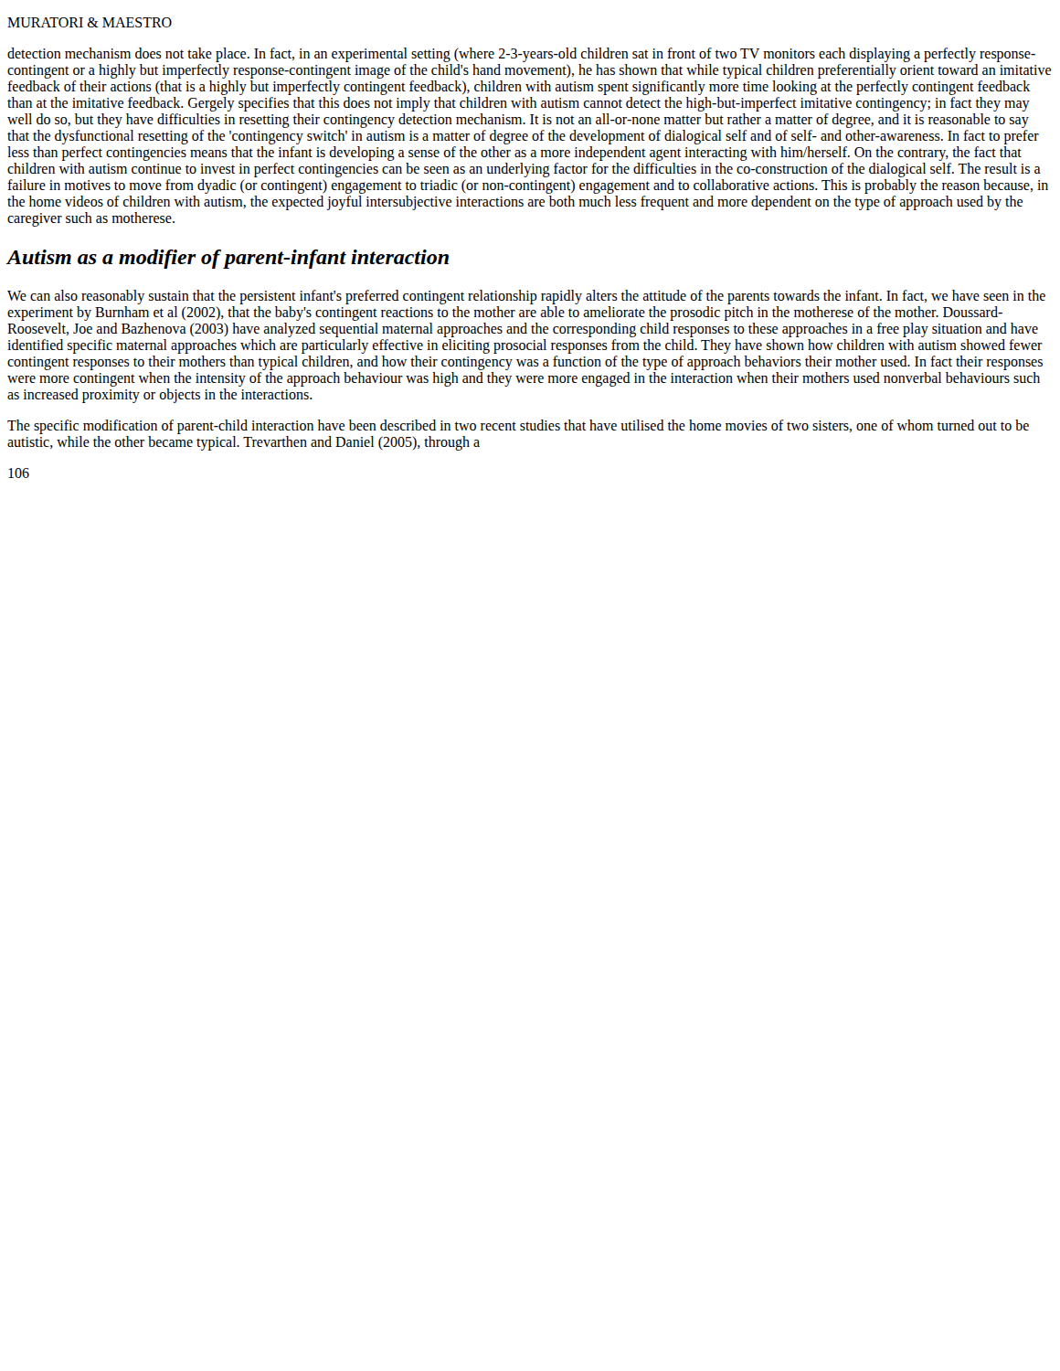MURATORI & MAESTRO
detection mechanism does not take place. In fact, in an experimental setting (where 2-3-years-old children sat in front of two TV monitors each displaying a perfectly response-contingent or a highly but imperfectly response-contingent image of the child's hand movement), he has shown that while typical children preferentially orient toward an imitative feedback of their actions (that is a highly but imperfectly contingent feedback), children with autism spent significantly more time looking at the perfectly contingent feedback than at the imitative feedback. Gergely specifies that this does not imply that children with autism cannot detect the high-but-imperfect imitative contingency; in fact they may well do so, but they have difficulties in resetting their contingency detection mechanism. It is not an all-or-none matter but rather a matter of degree, and it is reasonable to say that the dysfunctional resetting of the 'contingency switch' in autism is a matter of degree of the development of dialogical self and of self- and other-awareness. In fact to prefer less than perfect contingencies means that the infant is developing a sense of the other as a more independent agent interacting with him/herself. On the contrary, the fact that children with autism continue to invest in perfect contingencies can be seen as an underlying factor for the difficulties in the co-construction of the dialogical self. The result is a failure in motives to move from dyadic (or contingent) engagement to triadic (or non-contingent) engagement and to collaborative actions. This is probably the reason because, in the home videos of children with autism, the expected joyful intersubjective interactions are both much less frequent and more dependent on the type of approach used by the caregiver such as motherese.
Autism as a modifier of parent-infant interaction
We can also reasonably sustain that the persistent infant's preferred contingent relationship rapidly alters the attitude of the parents towards the infant. In fact, we have seen in the experiment by Burnham et al (2002), that the baby's contingent reactions to the mother are able to ameliorate the prosodic pitch in the motherese of the mother. Doussard-Roosevelt, Joe and Bazhenova (2003) have analyzed sequential maternal approaches and the corresponding child responses to these approaches in a free play situation and have identified specific maternal approaches which are particularly effective in eliciting prosocial responses from the child. They have shown how children with autism showed fewer contingent responses to their mothers than typical children, and how their contingency was a function of the type of approach behaviors their mother used. In fact their responses were more contingent when the intensity of the approach behaviour was high and they were more engaged in the interaction when their mothers used nonverbal behaviours such as increased proximity or objects in the interactions.
The specific modification of parent-child interaction have been described in two recent studies that have utilised the home movies of two sisters, one of whom turned out to be autistic, while the other became typical. Trevarthen and Daniel (2005), through a
106